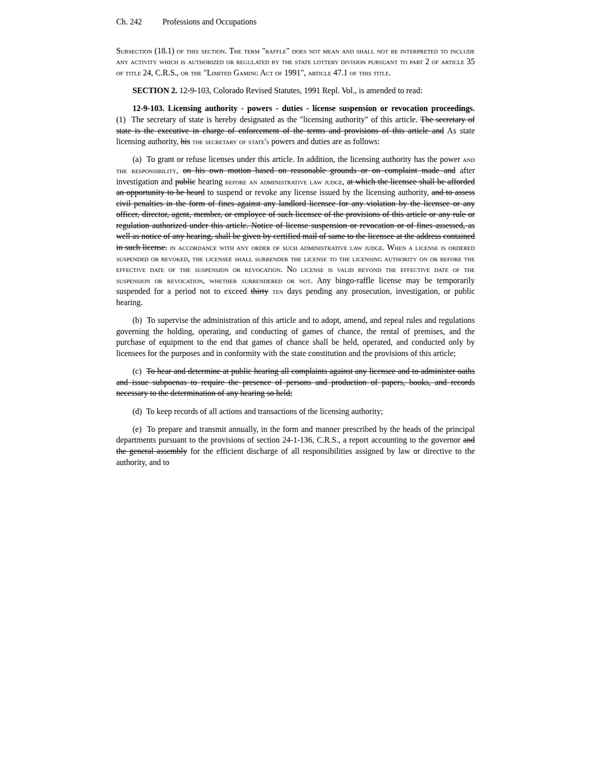Ch. 242 Professions and Occupations
Subsection (18.1) of this section. The term "raffle" does not mean and shall not be interpreted to include any activity which is authorized or regulated by the state lottery division pursuant to part 2 of article 35 of title 24, C.R.S., or the "Limited Gaming Act of 1991", article 47.1 of this title.
SECTION 2. 12-9-103, Colorado Revised Statutes, 1991 Repl. Vol., is amended to read:
12-9-103. Licensing authority - powers - duties - license suspension or revocation proceedings. (1) The secretary of state is hereby designated as the "licensing authority" of this article. The secretary of state is the executive in charge of enforcement of the terms and provisions of this article and As state licensing authority, his the secretary of state's powers and duties are as follows:
(a) To grant or refuse licenses under this article. In addition, the licensing authority has the power and the responsibility, on his own motion based on reasonable grounds or on complaint made and after investigation and public hearing before an administrative law judge, at which the licensee shall be afforded an opportunity to be heard to suspend or revoke any license issued by the licensing authority, and to assess civil penalties in the form of fines against any landlord licensee for any violation by the licensee or any officer, director, agent, member, or employee of such licensee of the provisions of this article or any rule or regulation authorized under this article. Notice of license suspension or revocation or of fines assessed, as well as notice of any hearing, shall be given by certified mail of same to the licensee at the address contained in such license. in accordance with any order of such administrative law judge. When a license is ordered suspended or revoked, the licensee shall surrender the license to the licensing authority on or before the effective date of the suspension or revocation. No license is valid beyond the effective date of the suspension or revocation, whether surrendered or not. Any bingo-raffle license may be temporarily suspended for a period not to exceed thirty ten days pending any prosecution, investigation, or public hearing.
(b) To supervise the administration of this article and to adopt, amend, and repeal rules and regulations governing the holding, operating, and conducting of games of chance, the rental of premises, and the purchase of equipment to the end that games of chance shall be held, operated, and conducted only by licensees for the purposes and in conformity with the state constitution and the provisions of this article;
(c) To hear and determine at public hearing all complaints against any licensee and to administer oaths and issue subpoenas to require the presence of persons and production of papers, books, and records necessary to the determination of any hearing so held;
(d) To keep records of all actions and transactions of the licensing authority;
(e) To prepare and transmit annually, in the form and manner prescribed by the heads of the principal departments pursuant to the provisions of section 24-1-136, C.R.S., a report accounting to the governor and the general assembly for the efficient discharge of all responsibilities assigned by law or directive to the authority, and to